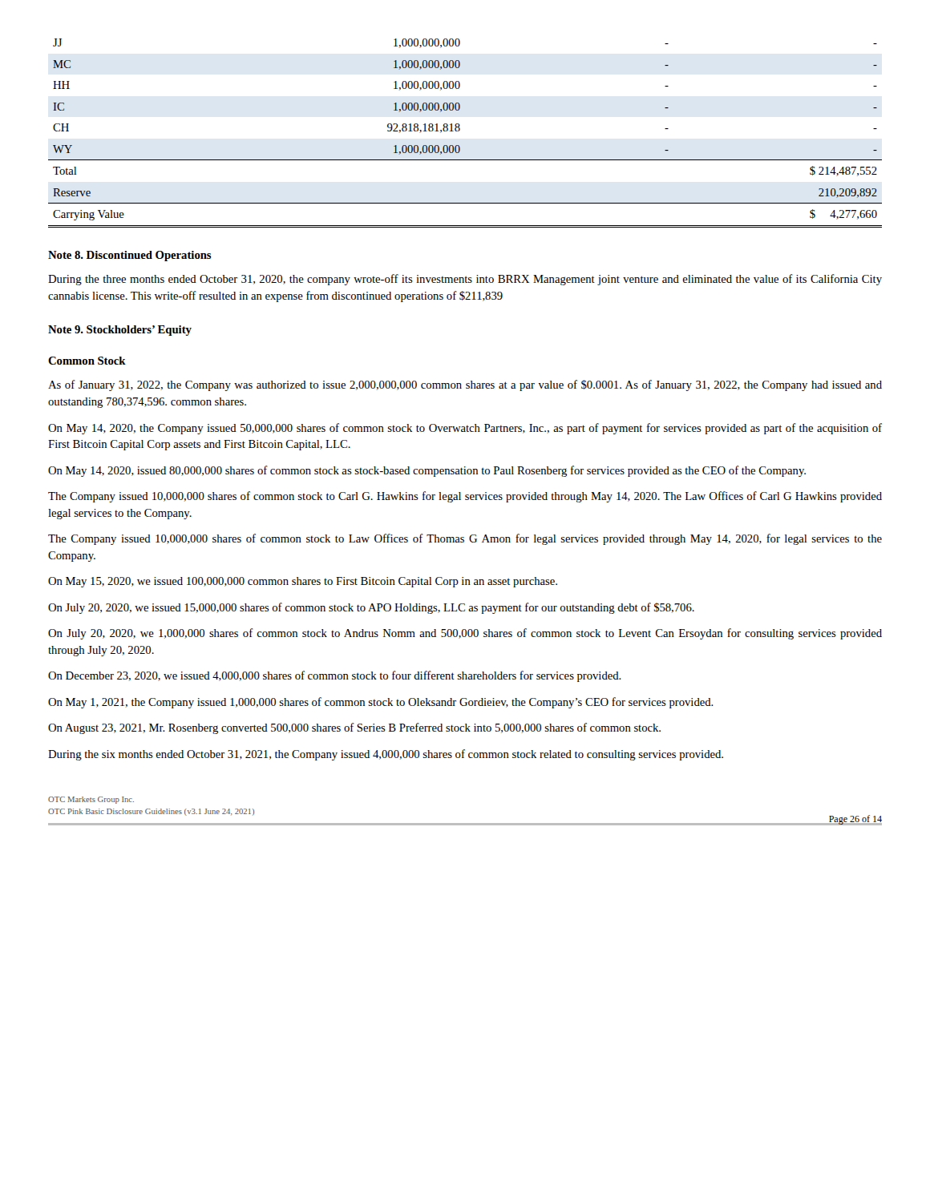| JJ | 1,000,000,000 | - | - |
| MC | 1,000,000,000 | - | - |
| HH | 1,000,000,000 | - | - |
| IC | 1,000,000,000 | - | - |
| CH | 92,818,181,818 | - | - |
| WY | 1,000,000,000 | - | - |
| Total | | | $ 214,487,552 |
| Reserve | | | 210,209,892 |
| Carrying Value | | | $ 4,277,660 |
Note 8. Discontinued Operations
During the three months ended October 31, 2020, the company wrote-off its investments into BRRX Management joint venture and eliminated the value of its California City cannabis license. This write-off resulted in an expense from discontinued operations of $211,839
Note 9. Stockholders’ Equity
Common Stock
As of January 31, 2022, the Company was authorized to issue 2,000,000,000 common shares at a par value of $0.0001. As of January 31, 2022, the Company had issued and outstanding 780,374,596. common shares.
On May 14, 2020, the Company issued 50,000,000 shares of common stock to Overwatch Partners, Inc., as part of payment for services provided as part of the acquisition of First Bitcoin Capital Corp assets and First Bitcoin Capital, LLC.
On May 14, 2020, issued 80,000,000 shares of common stock as stock-based compensation to Paul Rosenberg for services provided as the CEO of the Company.
The Company issued 10,000,000 shares of common stock to Carl G. Hawkins for legal services provided through May 14, 2020. The Law Offices of Carl G Hawkins provided legal services to the Company.
The Company issued 10,000,000 shares of common stock to Law Offices of Thomas G Amon for legal services provided through May 14, 2020, for legal services to the Company.
On May 15, 2020, we issued 100,000,000 common shares to First Bitcoin Capital Corp in an asset purchase.
On July 20, 2020, we issued 15,000,000 shares of common stock to APO Holdings, LLC as payment for our outstanding debt of $58,706.
On July 20, 2020, we 1,000,000 shares of common stock to Andrus Nomm and 500,000 shares of common stock to Levent Can Ersoydan for consulting services provided through July 20, 2020.
On December 23, 2020, we issued 4,000,000 shares of common stock to four different shareholders for services provided.
On May 1, 2021, the Company issued 1,000,000 shares of common stock to Oleksandr Gordieiev, the Company’s CEO for services provided.
On August 23, 2021, Mr. Rosenberg converted 500,000 shares of Series B Preferred stock into 5,000,000 shares of common stock.
During the six months ended October 31, 2021, the Company issued 4,000,000 shares of common stock related to consulting services provided.
OTC Markets Group Inc.
OTC Pink Basic Disclosure Guidelines (v3.1 June 24, 2021) Page 26 of 14